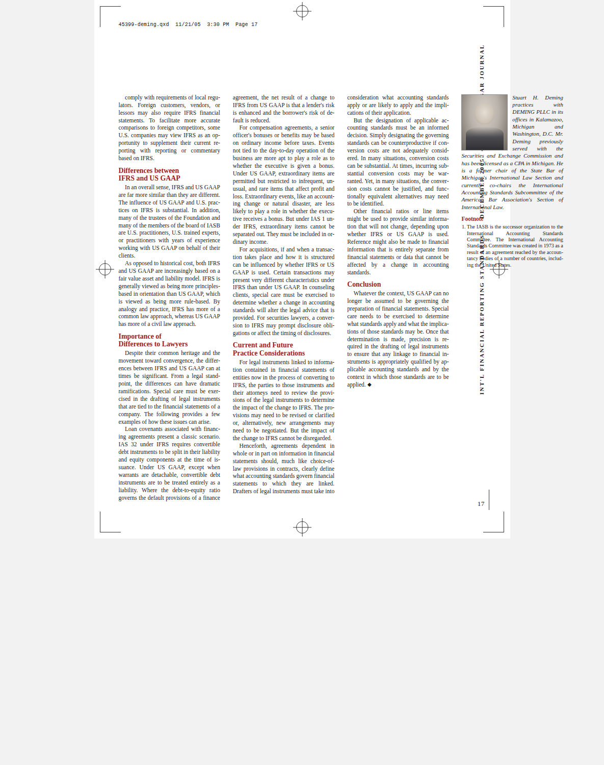45399-deming.qxd 11/21/05 3:30 PM Page 17
INT'L FINANCIAL REPORTING STANDARDS DECEMBER 2005 ◆ MICHIGAN BAR JOURNAL
comply with requirements of local regulators. Foreign customers, vendors, or lessors may also require IFRS financial statements. To facilitate more accurate comparisons to foreign competitors, some U.S. companies may view IFRS as an opportunity to supplement their current reporting with reporting or commentary based on IFRS.
Differences between
IFRS and US GAAP
In an overall sense, IFRS and US GAAP are far more similar than they are different. The influence of US GAAP and U.S. practices on IFRS is substantial. In addition, many of the trustees of the Foundation and many of the members of the board of IASB are U.S. practitioners, U.S. trained experts, or practitioners with years of experience working with US GAAP on behalf of their clients.
As opposed to historical cost, both IFRS and US GAAP are increasingly based on a fair value asset and liability model. IFRS is generally viewed as being more principles-based in orientation than US GAAP, which is viewed as being more rule-based. By analogy and practice, IFRS has more of a common law approach, whereas US GAAP has more of a civil law approach.
Importance of
Differences to Lawyers
Despite their common heritage and the movement toward convergence, the differences between IFRS and US GAAP can at times be significant. From a legal standpoint, the differences can have dramatic ramifications. Special care must be exercised in the drafting of legal instruments that are tied to the financial statements of a company. The following provides a few examples of how these issues can arise.
Loan covenants associated with financing agreements present a classic scenario. IAS 32 under IFRS requires convertible debt instruments to be split in their liability and equity components at the time of issuance. Under US GAAP, except when warrants are detachable, convertible debt instruments are to be treated entirely as a liability. Where the debt-to-equity ratio governs the default provisions of a finance agreement, the net result of a change to IFRS from US GAAP is that a lender's risk is enhanced and the borrower's risk of default is reduced.
For compensation agreements, a senior officer's bonuses or benefits may be based on ordinary income before taxes. Events not tied to the day-to-day operation of the business are more apt to play a role as to whether the executive is given a bonus. Under US GAAP, extraordinary items are permitted but restricted to infrequent, unusual, and rare items that affect profit and loss. Extraordinary events, like an accounting change or natural disaster, are less likely to play a role in whether the executive receives a bonus. But under IAS 1 under IFRS, extraordinary items cannot be separated out. They must be included in ordinary income.
For acquisitions, if and when a transaction takes place and how it is structured can be influenced by whether IFRS or US GAAP is used. Certain transactions may present very different characteristics under IFRS than under US GAAP. In counseling clients, special care must be exercised to determine whether a change in accounting standards will alter the legal advice that is provided. For securities lawyers, a conversion to IFRS may prompt disclosure obligations or affect the timing of disclosures.
Current and Future
Practice Considerations
For legal instruments linked to information contained in financial statements of entities now in the process of converting to IFRS, the parties to those instruments and their attorneys need to review the provisions of the legal instruments to determine the impact of the change to IFRS. The provisions may need to be revised or clarified or, alternatively, new arrangements may need to be negotiated. But the impact of the change to IFRS cannot be disregarded.
Henceforth, agreements dependent in whole or in part on information in financial statements should, much like choice-of-law provisions in contracts, clearly define what accounting standards govern financial statements to which they are linked. Drafters of legal instruments must take into consideration what accounting standards apply or are likely to apply and the implications of their application.
But the designation of applicable accounting standards must be an informed decision. Simply designating the governing standards can be counterproductive if conversion costs are not adequately considered. In many situations, conversion costs can be substantial. At times, incurring substantial conversion costs may be warranted. Yet, in many situations, the conversion costs cannot be justified, and functionally equivalent alternatives may need to be identified.
Other financial ratios or line items might be used to provide similar information that will not change, depending upon whether IFRS or US GAAP is used. Reference might also be made to financial information that is entirely separate from financial statements or data that cannot be affected by a change in accounting standards.
Conclusion
Whatever the context, US GAAP can no longer be assumed to be governing the preparation of financial statements. Special care needs to be exercised to determine what standards apply and what the implications of those standards may be. Once that determination is made, precision is required in the drafting of legal instruments to ensure that any linkage to financial instruments is appropriately qualified by applicable accounting standards and by the context in which those standards are to be applied. ◆
Stuart H. Deming practices with DEMING PLLC in its offices in Kalamazoo, Michigan and Washington, D.C. Mr. Deming previously served with the Securities and Exchange Commission and has been licensed as a CPA in Michigan. He is a former chair of the State Bar of Michigan's International Law Section and currently co-chairs the International Accounting Standards Subcommittee of the American Bar Association's Section of International Law.
Footnote
The IASB is the successor organization to the International Accounting Standards Committee. The International Accounting Standards Committee was created in 1973 as a result of an agreement reached by the accountancy bodies of a number of countries, including the United States.
17